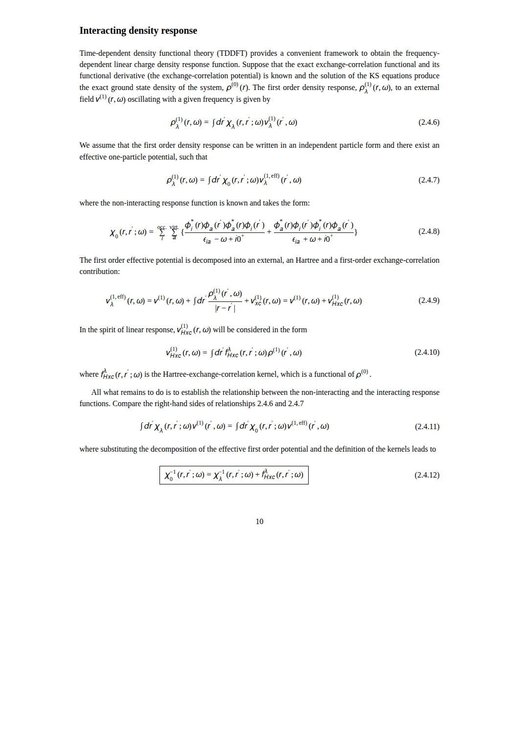Interacting density response
Time-dependent density functional theory (TDDFT) provides a convenient framework to obtain the frequency-dependent linear charge density response function. Suppose that the exact exchange-correlation functional and its functional derivative (the exchange-correlation potential) is known and the solution of the KS equations produce the exact ground state density of the system, ρ(0)(r). The first order density response, ρλ(1)(r,ω), to an external field v(1)(r,ω) oscillating with a given frequency is given by
ρλ(1) (r,ω) = ∫dr′ χλ (r,r′;ω) vλ(1) (r′,ω)
(2.4.6)
We assume that the first order density response can be written in an independent particle form and there exist an effective one-particle potential, such that
ρλ(1) (r,ω) = ∫dr′ χ0 (r,r′;ω) vλ(1,eff) (r′,ω)
(2.4.7)
where the non-interacting response function is known and takes the form:
χ0 (r,r′;ω) = ∑ i occ. ∑ a virt. { ϕi*(r) ϕa(r′) ϕa*(r) ϕi(r′) ϵia −ω+i0+ + ϕa*(r) ϕi(r′) ϕi*(r) ϕa(r′) ϵia +ω+i0+ }
(2.4.8)
The first order effective potential is decomposed into an external, an Hartree and a first-order exchange-correlation contribution:
vλ(1,eff) (r,ω) = v(1) (r,ω) + ∫dr′ ρλ(1) (r′,ω) |r−r′| + vxc(1) (r,ω) = v(1) (r,ω) + vHxc(1) (r,ω)
(2.4.9)
In the spirit of linear response, vHxc(1)(r,ω) will be considered in the form
vHxc(1) (r,ω) = ∫dr′ fHxcλ (r,r′;ω) ρ(1) (r′,ω)
(2.4.10)
where fHxcλ(r,r′;ω) is the Hartree-exchange-correlation kernel, which is a functional of ρ(0).
All what remains to do is to establish the relationship between the non-interacting and the interacting response functions. Compare the right-hand sides of relationships 2.4.6 and 2.4.7
∫dr′ χλ (r,r′;ω) v(1) (r′,ω) = ∫dr′ χ0 (r,r′;ω) v(1,eff) (r′,ω)
(2.4.11)
where substituting the decomposition of the effective first order potential and the definition of the kernels leads to
χ0−1 (r,r′;ω) = χλ−1 (r,r′;ω) + fHxcλ (r,r′;ω)
(2.4.12)
10